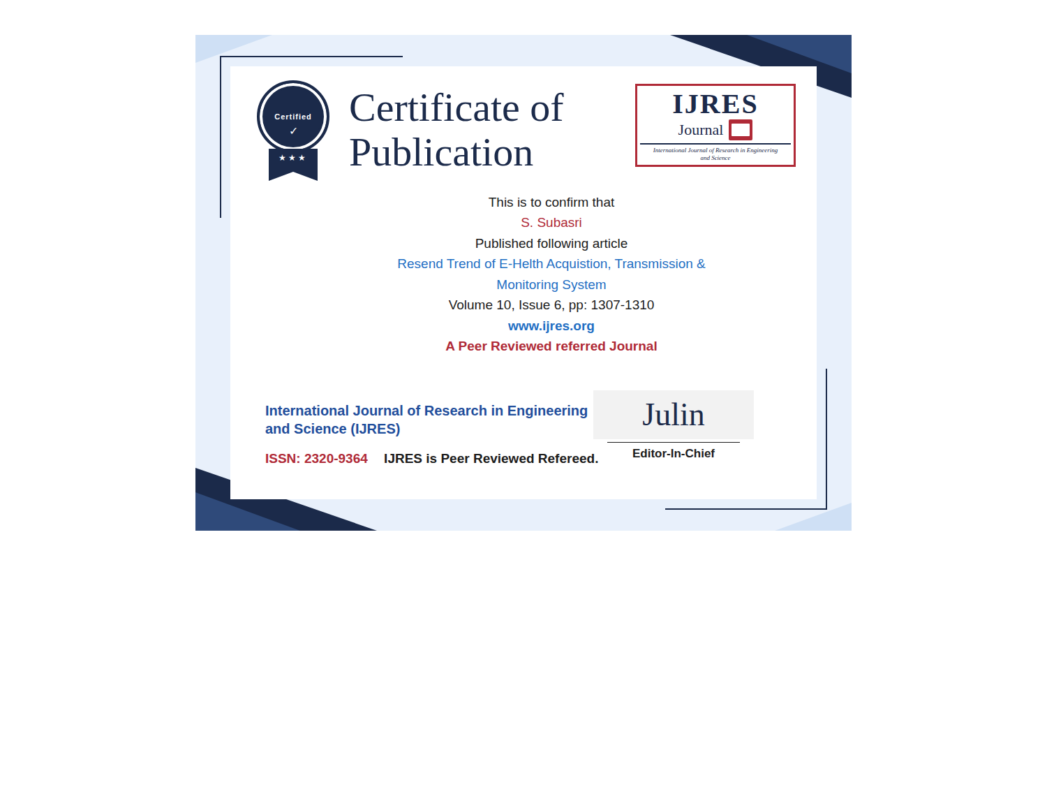Certified
✓
★★★
Certificate of
Publication
IJRES
Journal
International Journal of Research in Engineering
and Science
This is to confirm that
S. Subasri
Published following article
Resend Trend of E-Helth Acquistion, Transmission & Monitoring System
Volume 10, Issue 6, pp: 1307-1310
www.ijres.org
A Peer Reviewed referred Journal
International Journal of Research in Engineering and Science (IJRES)
ISSN: 2320-9364 IJRES is Peer Reviewed Refereed.
Julin
Editor-In-Chief